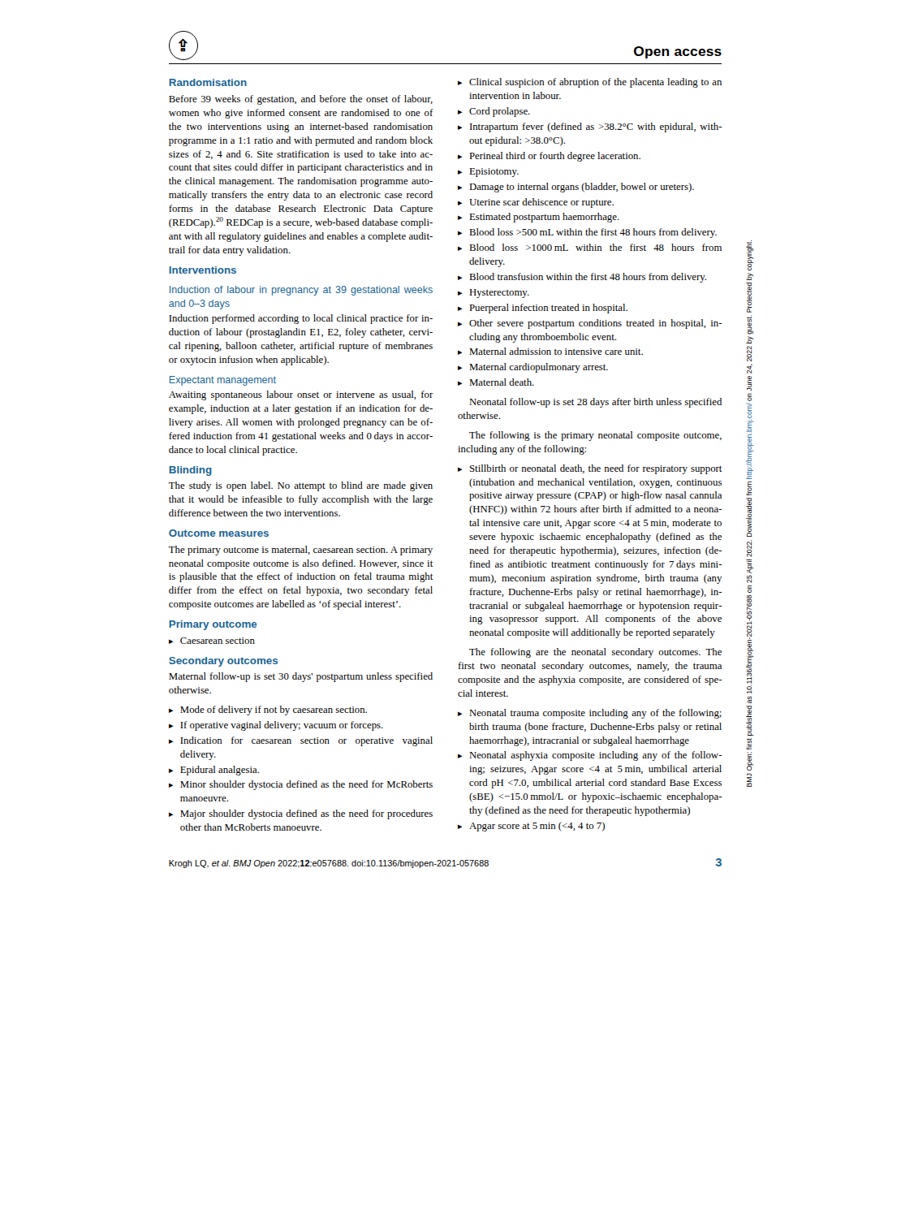BMJ Open: first published as 10.1136/bmjopen-2021-057688 on 25 April 2022. Downloaded from http://bmjopen.bmj.com/ on June 24, 2022 by guest. Protected by copyright.
⇪
Open access
Randomisation
Before 39 weeks of gestation, and before the onset of labour, women who give informed consent are randomised to one of the two interventions using an internet-based randomisation programme in a 1:1 ratio and with permuted and random block sizes of 2, 4 and 6. Site stratification is used to take into account that sites could differ in participant characteristics and in the clinical management. The randomisation programme automatically transfers the entry data to an electronic case record forms in the database Research Electronic Data Capture (REDCap).20 REDCap is a secure, web-based database compliant with all regulatory guidelines and enables a complete audit-trail for data entry validation.
Interventions
Induction of labour in pregnancy at 39 gestational weeks and 0–3 days
Induction performed according to local clinical practice for induction of labour (prostaglandin E1, E2, foley catheter, cervical ripening, balloon catheter, artificial rupture of membranes or oxytocin infusion when applicable).
Expectant management
Awaiting spontaneous labour onset or intervene as usual, for example, induction at a later gestation if an indication for delivery arises. All women with prolonged pregnancy can be offered induction from 41 gestational weeks and 0 days in accordance to local clinical practice.
Blinding
The study is open label. No attempt to blind are made given that it would be infeasible to fully accomplish with the large difference between the two interventions.
Outcome measures
The primary outcome is maternal, caesarean section. A primary neonatal composite outcome is also defined. However, since it is plausible that the effect of induction on fetal trauma might differ from the effect on fetal hypoxia, two secondary fetal composite outcomes are labelled as ‘of special interest’.
Primary outcome
Caesarean section
Secondary outcomes
Maternal follow-up is set 30 days' postpartum unless specified otherwise.
Mode of delivery if not by caesarean section.
If operative vaginal delivery; vacuum or forceps.
Indication for caesarean section or operative vaginal delivery.
Epidural analgesia.
Minor shoulder dystocia defined as the need for McRoberts manoeuvre.
Major shoulder dystocia defined as the need for procedures other than McRoberts manoeuvre.
Clinical suspicion of abruption of the placenta leading to an intervention in labour.
Cord prolapse.
Intrapartum fever (defined as >38.2°C with epidural, without epidural: >38.0°C).
Perineal third or fourth degree laceration.
Episiotomy.
Damage to internal organs (bladder, bowel or ureters).
Uterine scar dehiscence or rupture.
Estimated postpartum haemorrhage.
Blood loss >500 mL within the first 48 hours from delivery.
Blood loss >1000 mL within the first 48 hours from delivery.
Blood transfusion within the first 48 hours from delivery.
Hysterectomy.
Puerperal infection treated in hospital.
Other severe postpartum conditions treated in hospital, including any thromboembolic event.
Maternal admission to intensive care unit.
Maternal cardiopulmonary arrest.
Maternal death.
Neonatal follow-up is set 28 days after birth unless specified otherwise.
The following is the primary neonatal composite outcome, including any of the following:
Stillbirth or neonatal death, the need for respiratory support (intubation and mechanical ventilation, oxygen, continuous positive airway pressure (CPAP) or high-flow nasal cannula (HNFC)) within 72 hours after birth if admitted to a neonatal intensive care unit, Apgar score <4 at 5 min, moderate to severe hypoxic ischaemic encephalopathy (defined as the need for therapeutic hypothermia), seizures, infection (defined as antibiotic treatment continuously for 7 days minimum), meconium aspiration syndrome, birth trauma (any fracture, Duchenne-Erbs palsy or retinal haemorrhage), intracranial or subgaleal haemorrhage or hypotension requiring vasopressor support. All components of the above neonatal composite will additionally be reported separately
The following are the neonatal secondary outcomes. The first two neonatal secondary outcomes, namely, the trauma composite and the asphyxia composite, are considered of special interest.
Neonatal trauma composite including any of the following; birth trauma (bone fracture, Duchenne-Erbs palsy or retinal haemorrhage), intracranial or subgaleal haemorrhage
Neonatal asphyxia composite including any of the following; seizures, Apgar score <4 at 5 min, umbilical arterial cord pH <7.0, umbilical arterial cord standard Base Excess (sBE) <−15.0 mmol/L or hypoxic–ischaemic encephalopathy (defined as the need for therapeutic hypothermia)
Apgar score at 5 min (<4, 4 to 7)
Krogh LQ, et al. BMJ Open 2022;12:e057688. doi:10.1136/bmjopen-2021-057688
3